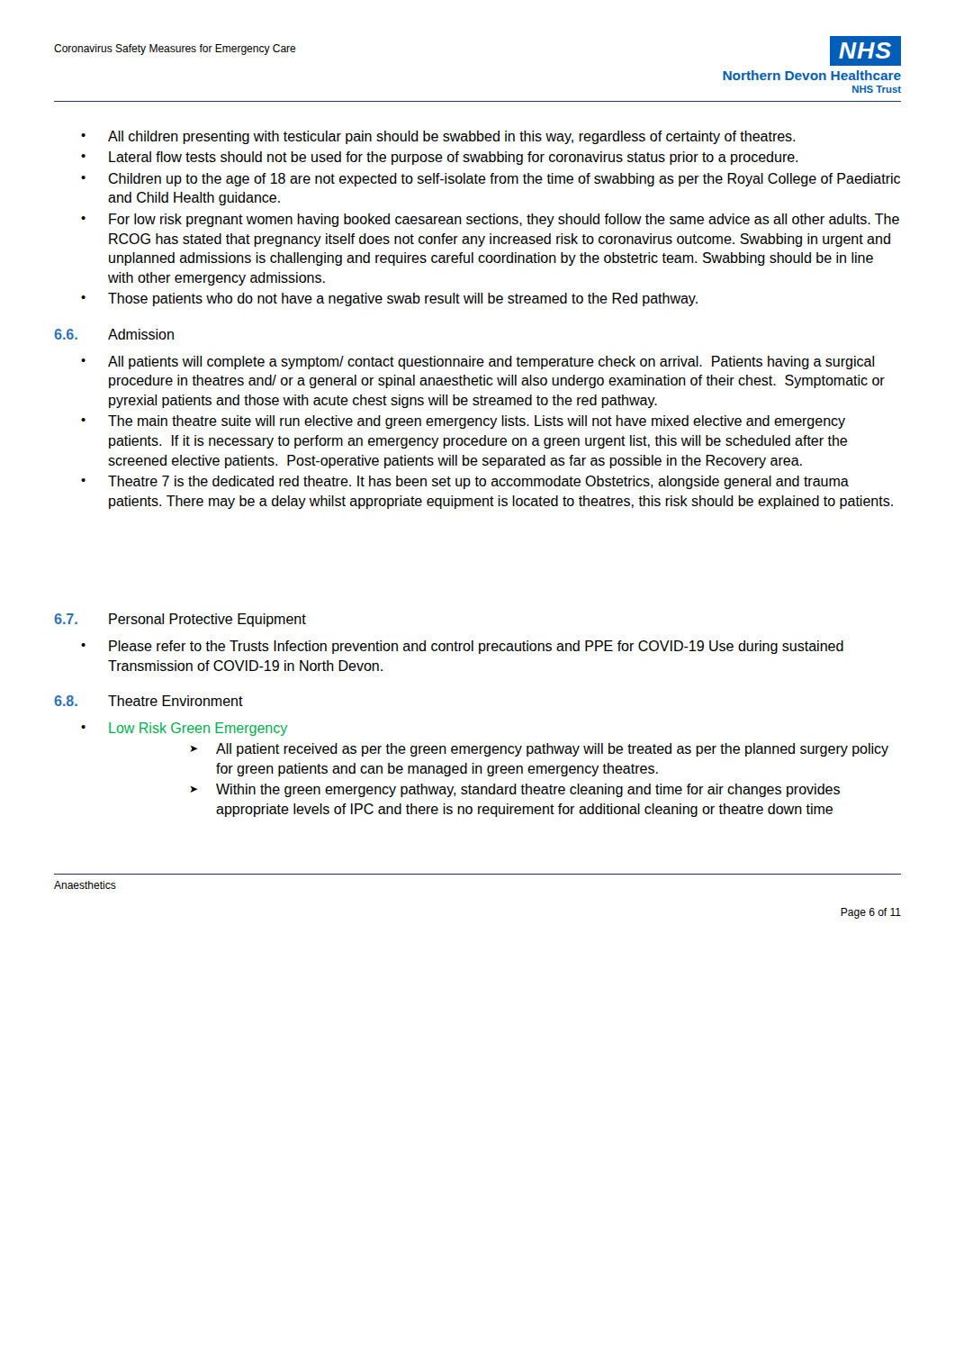Coronavirus Safety Measures for Emergency Care
NHS
Northern Devon Healthcare
NHS Trust
All children presenting with testicular pain should be swabbed in this way, regardless of certainty of theatres.
Lateral flow tests should not be used for the purpose of swabbing for coronavirus status prior to a procedure.
Children up to the age of 18 are not expected to self-isolate from the time of swabbing as per the Royal College of Paediatric and Child Health guidance.
For low risk pregnant women having booked caesarean sections, they should follow the same advice as all other adults. The RCOG has stated that pregnancy itself does not confer any increased risk to coronavirus outcome. Swabbing in urgent and unplanned admissions is challenging and requires careful coordination by the obstetric team. Swabbing should be in line with other emergency admissions.
Those patients who do not have a negative swab result will be streamed to the Red pathway.
6.6.
Admission
All patients will complete a symptom/ contact questionnaire and temperature check on arrival. Patients having a surgical procedure in theatres and/ or a general or spinal anaesthetic will also undergo examination of their chest. Symptomatic or pyrexial patients and those with acute chest signs will be streamed to the red pathway.
The main theatre suite will run elective and green emergency lists. Lists will not have mixed elective and emergency patients. If it is necessary to perform an emergency procedure on a green urgent list, this will be scheduled after the screened elective patients. Post-operative patients will be separated as far as possible in the Recovery area.
Theatre 7 is the dedicated red theatre. It has been set up to accommodate Obstetrics, alongside general and trauma patients. There may be a delay whilst appropriate equipment is located to theatres, this risk should be explained to patients.
6.7.
Personal Protective Equipment
Please refer to the Trusts Infection prevention and control precautions and PPE for COVID-19 Use during sustained Transmission of COVID-19 in North Devon.
6.8.
Theatre Environment
Low Risk Green Emergency
All patient received as per the green emergency pathway will be treated as per the planned surgery policy for green patients and can be managed in green emergency theatres.
Within the green emergency pathway, standard theatre cleaning and time for air changes provides appropriate levels of IPC and there is no requirement for additional cleaning or theatre down time
Anaesthetics
Page 6 of 11